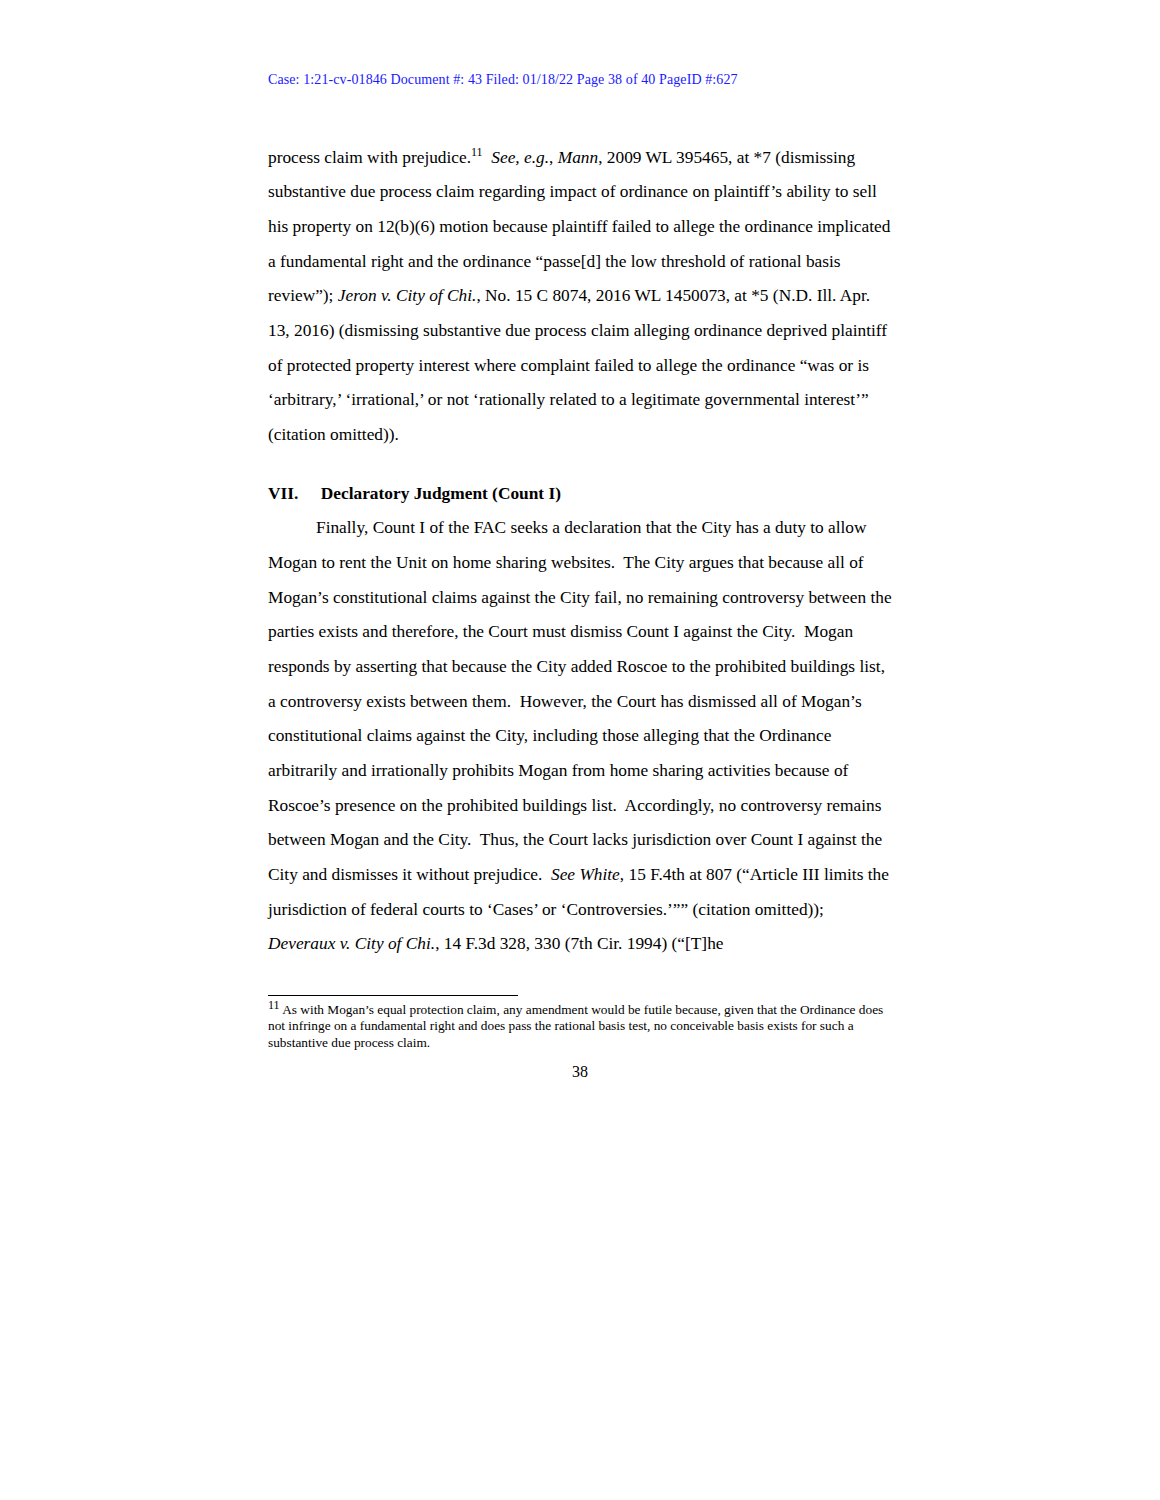Case: 1:21-cv-01846 Document #: 43 Filed: 01/18/22 Page 38 of 40 PageID #:627
process claim with prejudice.11 See, e.g., Mann, 2009 WL 395465, at *7 (dismissing substantive due process claim regarding impact of ordinance on plaintiff’s ability to sell his property on 12(b)(6) motion because plaintiff failed to allege the ordinance implicated a fundamental right and the ordinance “passe[d] the low threshold of rational basis review”); Jeron v. City of Chi., No. 15 C 8074, 2016 WL 1450073, at *5 (N.D. Ill. Apr. 13, 2016) (dismissing substantive due process claim alleging ordinance deprived plaintiff of protected property interest where complaint failed to allege the ordinance “was or is ‘arbitrary,’ ‘irrational,’ or not ‘rationally related to a legitimate governmental interest’” (citation omitted)).
VII. Declaratory Judgment (Count I)
Finally, Count I of the FAC seeks a declaration that the City has a duty to allow Mogan to rent the Unit on home sharing websites. The City argues that because all of Mogan’s constitutional claims against the City fail, no remaining controversy between the parties exists and therefore, the Court must dismiss Count I against the City. Mogan responds by asserting that because the City added Roscoe to the prohibited buildings list, a controversy exists between them. However, the Court has dismissed all of Mogan’s constitutional claims against the City, including those alleging that the Ordinance arbitrarily and irrationally prohibits Mogan from home sharing activities because of Roscoe’s presence on the prohibited buildings list. Accordingly, no controversy remains between Mogan and the City. Thus, the Court lacks jurisdiction over Count I against the City and dismisses it without prejudice. See White, 15 F.4th at 807 (“Article III limits the jurisdiction of federal courts to ‘Cases’ or ‘Controversies.’”” (citation omitted)); Deveraux v. City of Chi., 14 F.3d 328, 330 (7th Cir. 1994) (“[T]he
11 As with Mogan’s equal protection claim, any amendment would be futile because, given that the Ordinance does not infringe on a fundamental right and does pass the rational basis test, no conceivable basis exists for such a substantive due process claim.
38